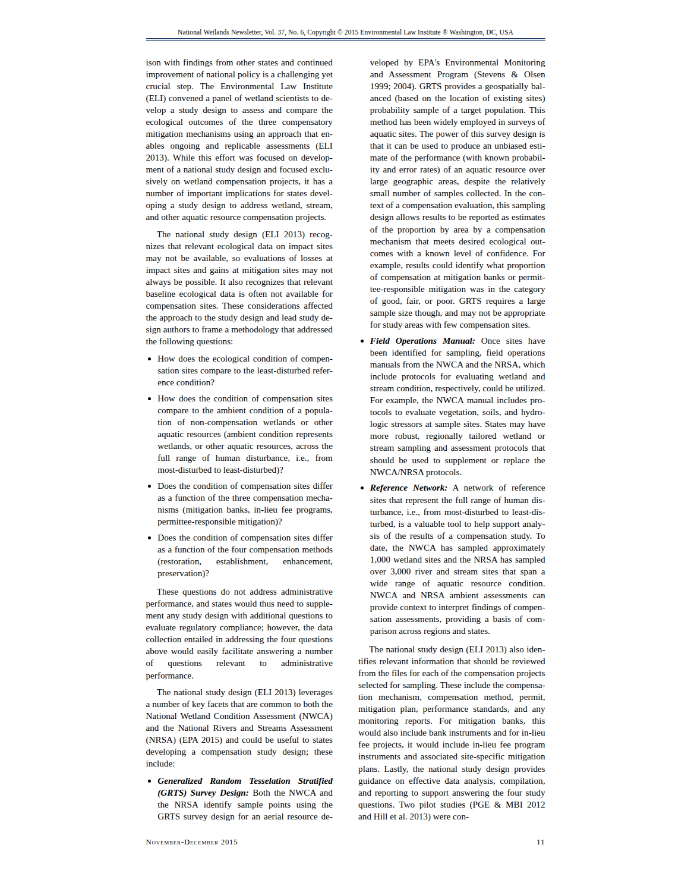National Wetlands Newsletter, Vol. 37, No. 6, Copyright © 2015 Environmental Law Institute ® Washington, DC, USA
ison with findings from other states and continued improvement of national policy is a challenging yet crucial step. The Environmental Law Institute (ELI) convened a panel of wetland scientists to develop a study design to assess and compare the ecological outcomes of the three compensatory mitigation mechanisms using an approach that enables ongoing and replicable assessments (ELI 2013). While this effort was focused on development of a national study design and focused exclusively on wetland compensation projects, it has a number of important implications for states developing a study design to address wetland, stream, and other aquatic resource compensation projects.
The national study design (ELI 2013) recognizes that relevant ecological data on impact sites may not be available, so evaluations of losses at impact sites and gains at mitigation sites may not always be possible. It also recognizes that relevant baseline ecological data is often not available for compensation sites. These considerations affected the approach to the study design and lead study design authors to frame a methodology that addressed the following questions:
How does the ecological condition of compensation sites compare to the least-disturbed reference condition?
How does the condition of compensation sites compare to the ambient condition of a population of non-compensation wetlands or other aquatic resources (ambient condition represents wetlands, or other aquatic resources, across the full range of human disturbance, i.e., from most-disturbed to least-disturbed)?
Does the condition of compensation sites differ as a function of the three compensation mechanisms (mitigation banks, in-lieu fee programs, permittee-responsible mitigation)?
Does the condition of compensation sites differ as a function of the four compensation methods (restoration, establishment, enhancement, preservation)?
These questions do not address administrative performance, and states would thus need to supplement any study design with additional questions to evaluate regulatory compliance; however, the data collection entailed in addressing the four questions above would easily facilitate answering a number of questions relevant to administrative performance.
The national study design (ELI 2013) leverages a number of key facets that are common to both the National Wetland Condition Assessment (NWCA) and the National Rivers and Streams Assessment (NRSA) (EPA 2015) and could be useful to states developing a compensation study design; these include:
Generalized Random Tesselation Stratified (GRTS) Survey Design: Both the NWCA and the NRSA identify sample points using the GRTS survey design for an aerial resource developed by EPA's Environmental Monitoring and Assessment Program (Stevens & Olsen 1999; 2004). GRTS provides a geospatially balanced (based on the location of existing sites) probability sample of a target population. This method has been widely employed in surveys of aquatic sites. The power of this survey design is that it can be used to produce an unbiased estimate of the performance (with known probability and error rates) of an aquatic resource over large geographic areas, despite the relatively small number of samples collected. In the context of a compensation evaluation, this sampling design allows results to be reported as estimates of the proportion by area by a compensation mechanism that meets desired ecological outcomes with a known level of confidence. For example, results could identify what proportion of compensation at mitigation banks or permittee-responsible mitigation was in the category of good, fair, or poor. GRTS requires a large sample size though, and may not be appropriate for study areas with few compensation sites.
Field Operations Manual: Once sites have been identified for sampling, field operations manuals from the NWCA and the NRSA, which include protocols for evaluating wetland and stream condition, respectively, could be utilized. For example, the NWCA manual includes protocols to evaluate vegetation, soils, and hydrologic stressors at sample sites. States may have more robust, regionally tailored wetland or stream sampling and assessment protocols that should be used to supplement or replace the NWCA/NRSA protocols.
Reference Network: A network of reference sites that represent the full range of human disturbance, i.e., from most-disturbed to least-disturbed, is a valuable tool to help support analysis of the results of a compensation study. To date, the NWCA has sampled approximately 1,000 wetland sites and the NRSA has sampled over 3,000 river and stream sites that span a wide range of aquatic resource condition. NWCA and NRSA ambient assessments can provide context to interpret findings of compensation assessments, providing a basis of comparison across regions and states.
The national study design (ELI 2013) also identifies relevant information that should be reviewed from the files for each of the compensation projects selected for sampling. These include the compensation mechanism, compensation method, permit, mitigation plan, performance standards, and any monitoring reports. For mitigation banks, this would also include bank instruments and for in-lieu fee projects, it would include in-lieu fee program instruments and associated site-specific mitigation plans. Lastly, the national study design provides guidance on effective data analysis, compilation, and reporting to support answering the four study questions. Two pilot studies (PGE & MBI 2012 and Hill et al. 2013) were con-
November-December 2015
11